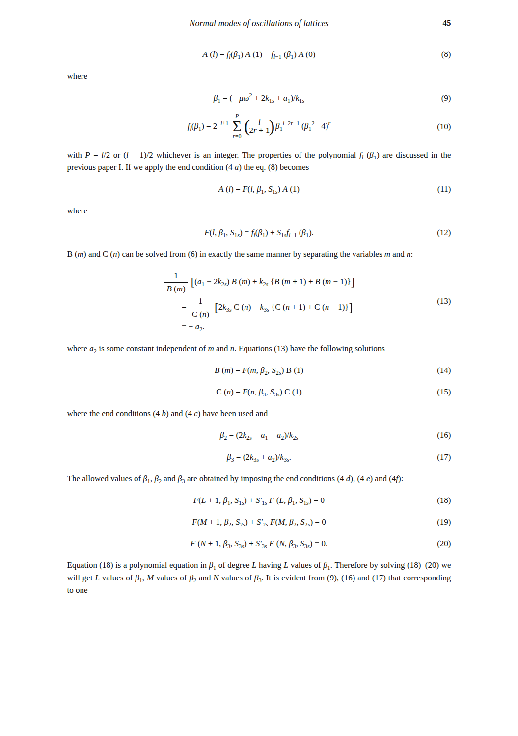Normal modes of oscillations of lattices 45
A (l) = fl(β1) A (1) − fl−1 (β1) A (0) (8)
where
β1 = (− μω2 + 2k1s + a1)/k1s (9)
fl(β1) = 2−l+1 PΣr=0 l 2r + 1 β1l−2r−1 (β12 −4)r (10)
with P = l/2 or (l − 1)/2 whichever is an integer. The properties of the polynomial fl (β1) are discussed in the previous paper I. If we apply the end condition (4 a) the eq. (8) becomes
A (l) = F(l, β1, S1s) A (1) (11)
where
F(l, β1, S1s) = fl(β1) + S1sfl−1 (β1). (12)
B (m) and C (n) can be solved from (6) in exactly the same manner by separating the variables m and n:
1 B (m) [(a1 − 2k2s) B (m) + k2s {B (m + 1) + B (m − 1)}] = 1 C (n) [2k3s C (n) − k3s {C (n + 1) + C (n − 1)}] = − a2. (13)
where a2 is some constant independent of m and n. Equations (13) have the following solutions
B (m) = F(m, β2, S2s) B (1) (14)
C (n) = F(n, β3, S3s) C (1) (15)
where the end conditions (4 b) and (4 c) have been used and
β2 = (2k2s − a1 − a2)/k2s (16)
β3 = (2k3s + a2)/k3s. (17)
The allowed values of β1, β2 and β3 are obtained by imposing the end conditions (4 d), (4 e) and (4f):
F(L + 1, β1, S1s) + S′1s F (L, β1, S1s) = 0 (18)
F(M + 1, β2, S2s) + S′2s F(M, β2, S2s) = 0 (19)
F (N + 1, β3, S3s) + S′3s F (N, β3, S3s) = 0. (20)
Equation (18) is a polynomial equation in β1 of degree L having L values of β1. Therefore by solving (18)–(20) we will get L values of β1, M values of β2 and N values of β3. It is evident from (9), (16) and (17) that corresponding to one